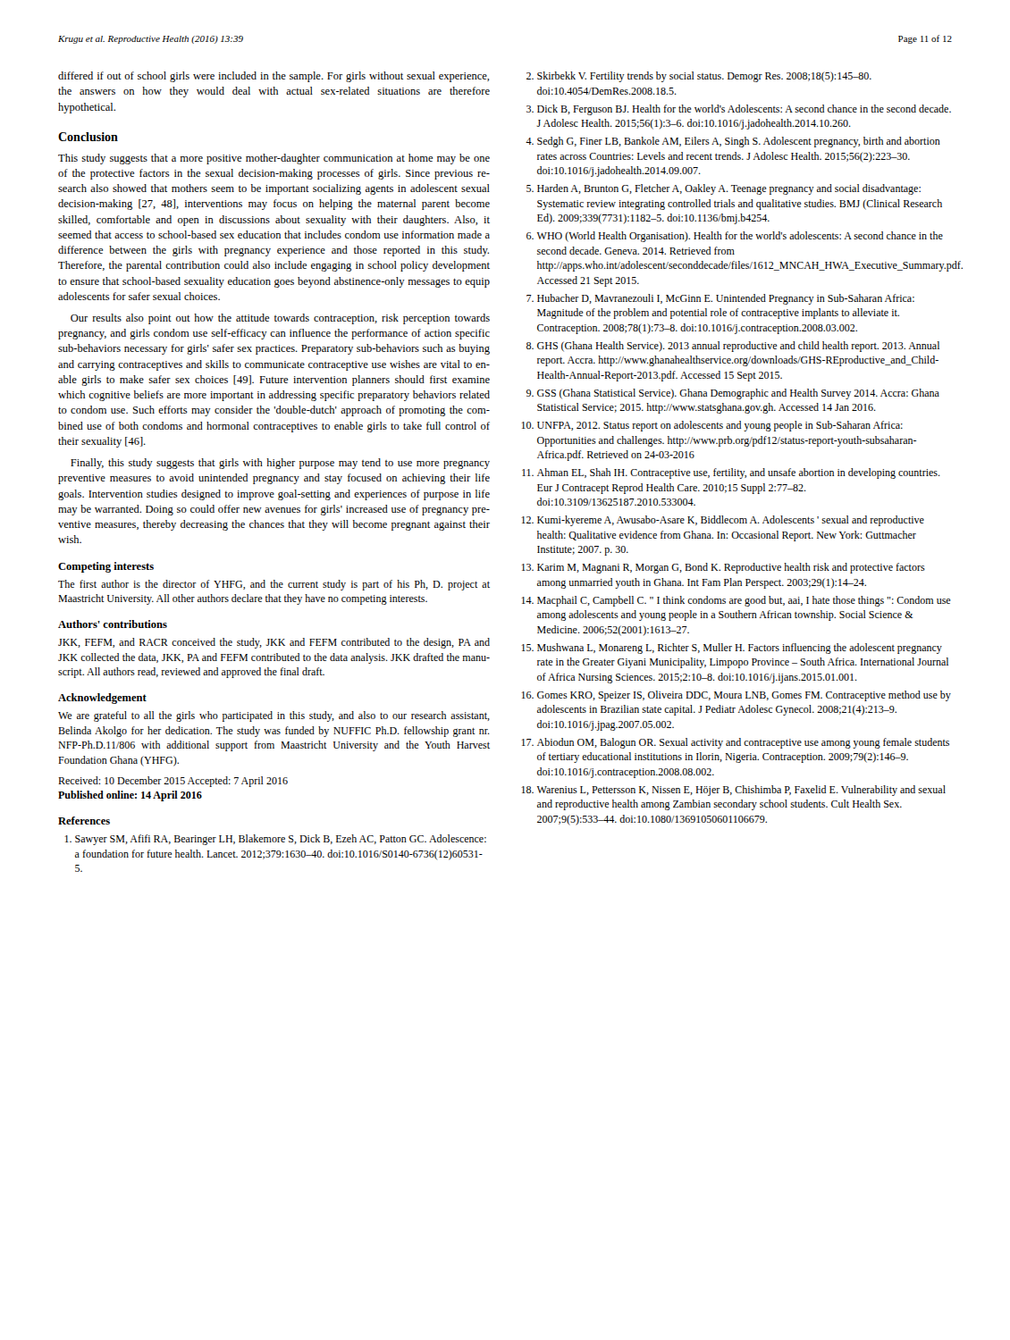Krugu et al. Reproductive Health (2016) 13:39
Page 11 of 12
differed if out of school girls were included in the sample. For girls without sexual experience, the answers on how they would deal with actual sex-related situations are therefore hypothetical.
Conclusion
This study suggests that a more positive mother-daughter communication at home may be one of the protective factors in the sexual decision-making processes of girls. Since previous research also showed that mothers seem to be important socializing agents in adolescent sexual decision-making [27, 48], interventions may focus on helping the maternal parent become skilled, comfortable and open in discussions about sexuality with their daughters. Also, it seemed that access to school-based sex education that includes condom use information made a difference between the girls with pregnancy experience and those reported in this study. Therefore, the parental contribution could also include engaging in school policy development to ensure that school-based sexuality education goes beyond abstinence-only messages to equip adolescents for safer sexual choices.
Our results also point out how the attitude towards contraception, risk perception towards pregnancy, and girls condom use self-efficacy can influence the performance of action specific sub-behaviors necessary for girls' safer sex practices. Preparatory sub-behaviors such as buying and carrying contraceptives and skills to communicate contraceptive use wishes are vital to enable girls to make safer sex choices [49]. Future intervention planners should first examine which cognitive beliefs are more important in addressing specific preparatory behaviors related to condom use. Such efforts may consider the 'double-dutch' approach of promoting the combined use of both condoms and hormonal contraceptives to enable girls to take full control of their sexuality [46].
Finally, this study suggests that girls with higher purpose may tend to use more pregnancy preventive measures to avoid unintended pregnancy and stay focused on achieving their life goals. Intervention studies designed to improve goal-setting and experiences of purpose in life may be warranted. Doing so could offer new avenues for girls' increased use of pregnancy preventive measures, thereby decreasing the chances that they will become pregnant against their wish.
Competing interests
The first author is the director of YHFG, and the current study is part of his Ph, D. project at Maastricht University. All other authors declare that they have no competing interests.
Authors' contributions
JKK, FEFM, and RACR conceived the study, JKK and FEFM contributed to the design, PA and JKK collected the data, JKK, PA and FEFM contributed to the data analysis. JKK drafted the manuscript. All authors read, reviewed and approved the final draft.
Acknowledgement
We are grateful to all the girls who participated in this study, and also to our research assistant, Belinda Akolgo for her dedication. The study was funded by NUFFIC Ph.D. fellowship grant nr. NFP-Ph.D.11/806 with additional support from Maastricht University and the Youth Harvest Foundation Ghana (YHFG).
Received: 10 December 2015 Accepted: 7 April 2016
Published online: 14 April 2016
References
Sawyer SM, Afifi RA, Bearinger LH, Blakemore S, Dick B, Ezeh AC, Patton GC. Adolescence: a foundation for future health. Lancet. 2012;379:1630–40. doi:10.1016/S0140-6736(12)60531-5.
Skirbekk V. Fertility trends by social status. Demogr Res. 2008;18(5):145–80. doi:10.4054/DemRes.2008.18.5.
Dick B, Ferguson BJ. Health for the world's Adolescents: A second chance in the second decade. J Adolesc Health. 2015;56(1):3–6. doi:10.1016/j.jadohealth.2014.10.260.
Sedgh G, Finer LB, Bankole AM, Eilers A, Singh S. Adolescent pregnancy, birth and abortion rates across Countries: Levels and recent trends. J Adolesc Health. 2015;56(2):223–30. doi:10.1016/j.jadohealth.2014.09.007.
Harden A, Brunton G, Fletcher A, Oakley A. Teenage pregnancy and social disadvantage: Systematic review integrating controlled trials and qualitative studies. BMJ (Clinical Research Ed). 2009;339(7731):1182–5. doi:10.1136/bmj.b4254.
WHO (World Health Organisation). Health for the world's adolescents: A second chance in the second decade. Geneva. 2014. Retrieved from http://apps.who.int/adolescent/seconddecade/files/1612_MNCAH_HWA_Executive_Summary.pdf. Accessed 21 Sept 2015.
Hubacher D, Mavranezouli I, McGinn E. Unintended Pregnancy in Sub-Saharan Africa: Magnitude of the problem and potential role of contraceptive implants to alleviate it. Contraception. 2008;78(1):73–8. doi:10.1016/j.contraception.2008.03.002.
GHS (Ghana Health Service). 2013 annual reproductive and child health report. 2013. Annual report. Accra. http://www.ghanahealthservice.org/downloads/GHS-REproductive_and_Child-Health-Annual-Report-2013.pdf. Accessed 15 Sept 2015.
GSS (Ghana Statistical Service). Ghana Demographic and Health Survey 2014. Accra: Ghana Statistical Service; 2015. http://www.statsghana.gov.gh. Accessed 14 Jan 2016.
UNFPA, 2012. Status report on adolescents and young people in Sub-Saharan Africa: Opportunities and challenges. http://www.prb.org/pdf12/status-report-youth-subsaharan-Africa.pdf. Retrieved on 24-03-2016
Ahman EL, Shah IH. Contraceptive use, fertility, and unsafe abortion in developing countries. Eur J Contracept Reprod Health Care. 2010;15 Suppl 2:77–82. doi:10.3109/13625187.2010.533004.
Kumi-kyereme A, Awusabo-Asare K, Biddlecom A. Adolescents ' sexual and reproductive health: Qualitative evidence from Ghana. In: Occasional Report. New York: Guttmacher Institute; 2007. p. 30.
Karim M, Magnani R, Morgan G, Bond K. Reproductive health risk and protective factors among unmarried youth in Ghana. Int Fam Plan Perspect. 2003;29(1):14–24.
Macphail C, Campbell C. " I think condoms are good but, aai, I hate those things ": Condom use among adolescents and young people in a Southern African township. Social Science & Medicine. 2006;52(2001):1613–27.
Mushwana L, Monareng L, Richter S, Muller H. Factors influencing the adolescent pregnancy rate in the Greater Giyani Municipality, Limpopo Province – South Africa. International Journal of Africa Nursing Sciences. 2015;2:10–8. doi:10.1016/j.ijans.2015.01.001.
Gomes KRO, Speizer IS, Oliveira DDC, Moura LNB, Gomes FM. Contraceptive method use by adolescents in Brazilian state capital. J Pediatr Adolesc Gynecol. 2008;21(4):213–9. doi:10.1016/j.jpag.2007.05.002.
Abiodun OM, Balogun OR. Sexual activity and contraceptive use among young female students of tertiary educational institutions in Ilorin, Nigeria. Contraception. 2009;79(2):146–9. doi:10.1016/j.contraception.2008.08.002.
Warenius L, Pettersson K, Nissen E, Höjer B, Chishimba P, Faxelid E. Vulnerability and sexual and reproductive health among Zambian secondary school students. Cult Health Sex. 2007;9(5):533–44. doi:10.1080/13691050601106679.